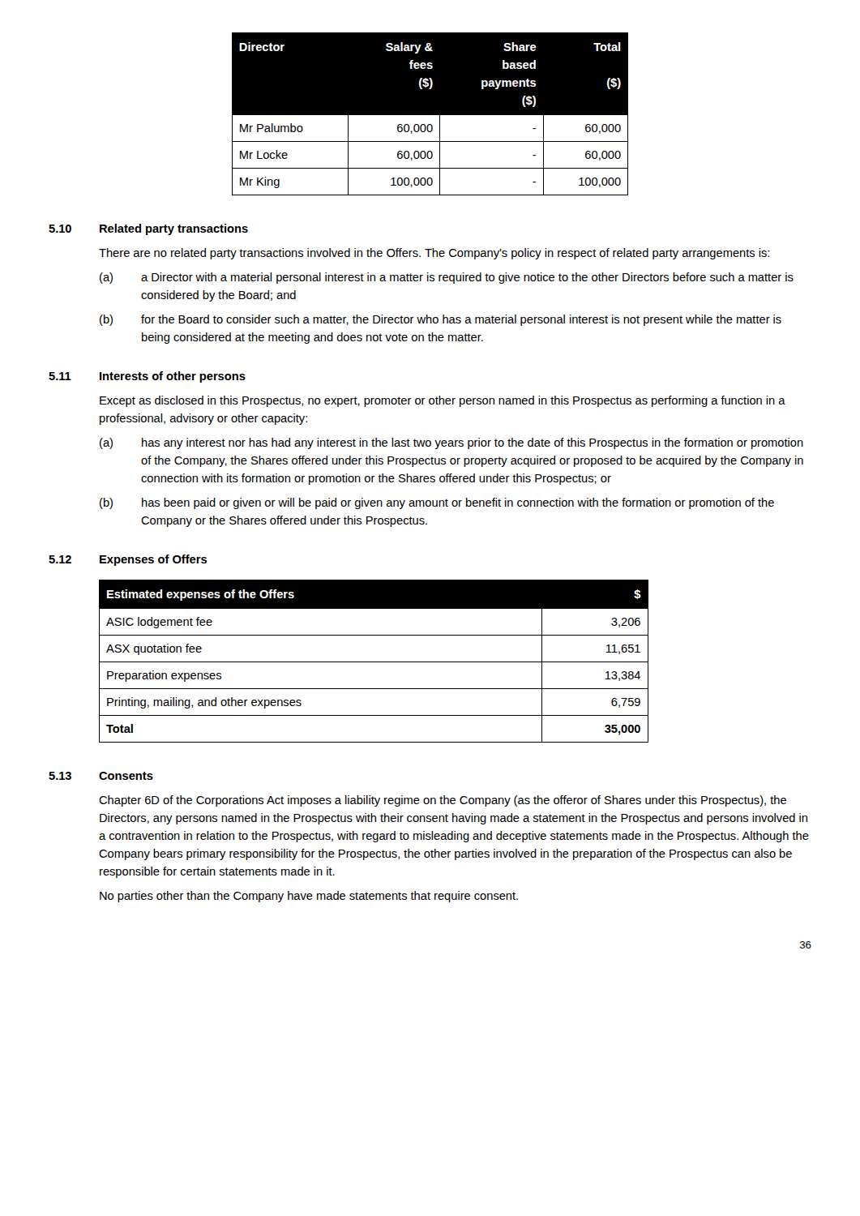| Director | Salary & fees ($) | Share based payments ($) | Total ($) |
| --- | --- | --- | --- |
| Mr Palumbo | 60,000 | - | 60,000 |
| Mr Locke | 60,000 | - | 60,000 |
| Mr King | 100,000 | - | 100,000 |
5.10
Related party transactions
There are no related party transactions involved in the Offers. The Company's policy in respect of related party arrangements is:
(a)
a Director with a material personal interest in a matter is required to give notice to the other Directors before such a matter is considered by the Board; and
(b)
for the Board to consider such a matter, the Director who has a material personal interest is not present while the matter is being considered at the meeting and does not vote on the matter.
5.11
Interests of other persons
Except as disclosed in this Prospectus, no expert, promoter or other person named in this Prospectus as performing a function in a professional, advisory or other capacity:
(a)
has any interest nor has had any interest in the last two years prior to the date of this Prospectus in the formation or promotion of the Company, the Shares offered under this Prospectus or property acquired or proposed to be acquired by the Company in connection with its formation or promotion or the Shares offered under this Prospectus; or
(b)
has been paid or given or will be paid or given any amount or benefit in connection with the formation or promotion of the Company or the Shares offered under this Prospectus.
5.12
Expenses of Offers
| Estimated expenses of the Offers | $ |
| --- | --- |
| ASIC lodgement fee | 3,206 |
| ASX quotation fee | 11,651 |
| Preparation expenses | 13,384 |
| Printing, mailing, and other expenses | 6,759 |
| Total | 35,000 |
5.13
Consents
Chapter 6D of the Corporations Act imposes a liability regime on the Company (as the offeror of Shares under this Prospectus), the Directors, any persons named in the Prospectus with their consent having made a statement in the Prospectus and persons involved in a contravention in relation to the Prospectus, with regard to misleading and deceptive statements made in the Prospectus. Although the Company bears primary responsibility for the Prospectus, the other parties involved in the preparation of the Prospectus can also be responsible for certain statements made in it.
No parties other than the Company have made statements that require consent.
36